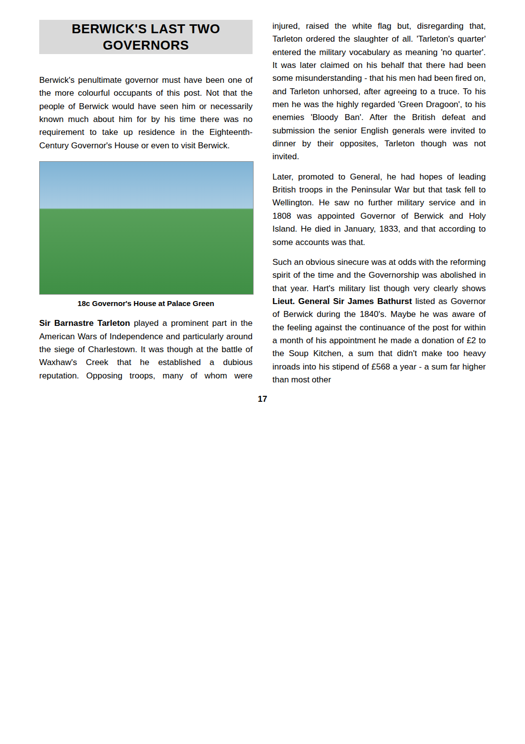BERWICK'S LAST TWO GOVERNORS
Berwick's penultimate governor must have been one of the more colourful occupants of this post. Not that the people of Berwick would have seen him or necessarily known much about him for by his time there was no requirement to take up residence in the Eighteenth-Century Governor's House or even to visit Berwick.
18c Governor's House at Palace Green
Sir Barnastre Tarleton played a prominent part in the American Wars of Independence and particularly around the siege of Charlestown. It was though at the battle of Waxhaw's Creek that he established a dubious reputation. Opposing troops, many of whom were injured, raised the white flag but, disregarding that, Tarleton ordered the slaughter of all. 'Tarleton's quarter' entered the military vocabulary as meaning 'no quarter'. It was later claimed on his behalf that there had been some misunderstanding - that his men had been fired on, and Tarleton unhorsed, after agreeing to a truce. To his men he was the highly regarded 'Green Dragoon', to his enemies 'Bloody Ban'. After the British defeat and submission the senior English generals were invited to dinner by their opposites, Tarleton though was not invited.
Later, promoted to General, he had hopes of leading British troops in the Peninsular War but that task fell to Wellington. He saw no further military service and in 1808 was appointed Governor of Berwick and Holy Island. He died in January, 1833, and that according to some accounts was that.
Such an obvious sinecure was at odds with the reforming spirit of the time and the Governorship was abolished in that year. Hart's military list though very clearly shows Lieut. General Sir James Bathurst listed as Governor of Berwick during the 1840's. Maybe he was aware of the feeling against the continuance of the post for within a month of his appointment he made a donation of £2 to the Soup Kitchen, a sum that didn't make too heavy inroads into his stipend of £568 a year - a sum far higher than most other
17